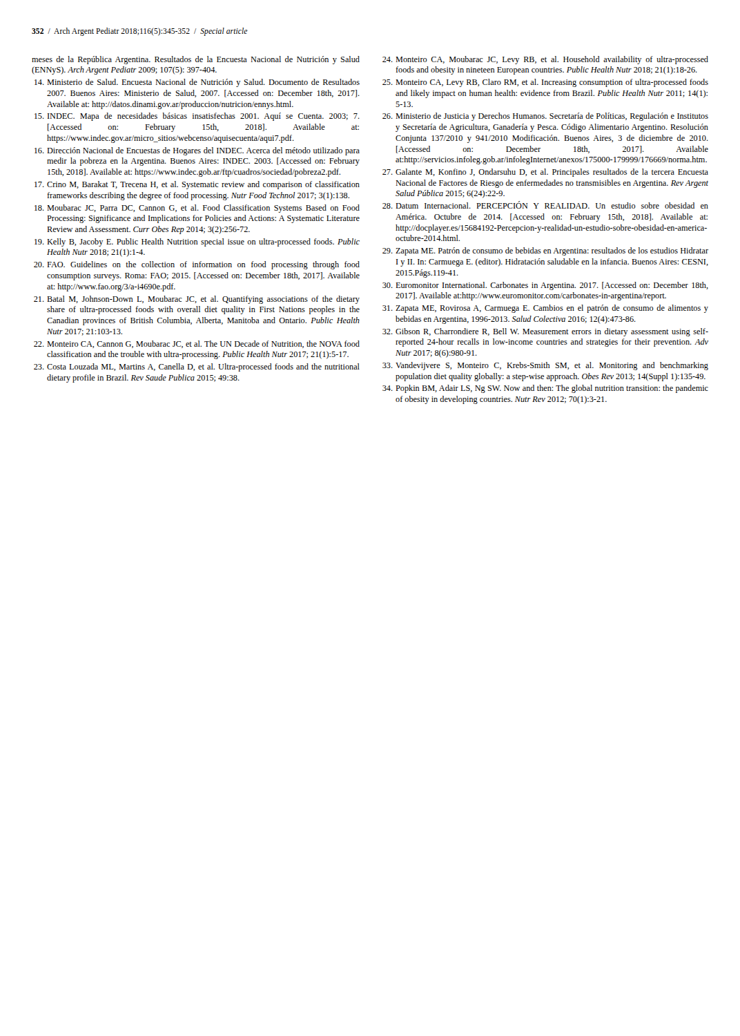352 / Arch Argent Pediatr 2018;116(5):345-352 / Special article
meses de la República Argentina. Resultados de la Encuesta Nacional de Nutrición y Salud (ENNyS). Arch Argent Pediatr 2009; 107(5): 397-404.
Ministerio de Salud. Encuesta Nacional de Nutrición y Salud. Documento de Resultados 2007. Buenos Aires: Ministerio de Salud, 2007. [Accessed on: December 18th, 2017]. Available at: http://datos.dinami.gov.ar/produccion/nutricion/ennys.html.
INDEC. Mapa de necesidades básicas insatisfechas 2001. Aquí se Cuenta. 2003; 7. [Accessed on: February 15th, 2018]. Available at: https://www.indec.gov.ar/micro_sitios/webcenso/aquisecuenta/aqui7.pdf.
Dirección Nacional de Encuestas de Hogares del INDEC. Acerca del método utilizado para medir la pobreza en la Argentina. Buenos Aires: INDEC. 2003. [Accessed on: February 15th, 2018]. Available at: https://www.indec.gob.ar/ftp/cuadros/sociedad/pobreza2.pdf.
Crino M, Barakat T, Trecena H, et al. Systematic review and comparison of classification frameworks describing the degree of food processing. Nutr Food Technol 2017; 3(1):138.
Moubarac JC, Parra DC, Cannon G, et al. Food Classification Systems Based on Food Processing: Significance and Implications for Policies and Actions: A Systematic Literature Review and Assessment. Curr Obes Rep 2014; 3(2):256-72.
Kelly B, Jacoby E. Public Health Nutrition special issue on ultra-processed foods. Public Health Nutr 2018; 21(1):1-4.
FAO. Guidelines on the collection of information on food processing through food consumption surveys. Roma: FAO; 2015. [Accessed on: December 18th, 2017]. Available at: http://www.fao.org/3/a-i4690e.pdf.
Batal M, Johnson-Down L, Moubarac JC, et al. Quantifying associations of the dietary share of ultra-processed foods with overall diet quality in First Nations peoples in the Canadian provinces of British Columbia, Alberta, Manitoba and Ontario. Public Health Nutr 2017; 21:103-13.
Monteiro CA, Cannon G, Moubarac JC, et al. The UN Decade of Nutrition, the NOVA food classification and the trouble with ultra-processing. Public Health Nutr 2017; 21(1):5-17.
Costa Louzada ML, Martins A, Canella D, et al. Ultra-processed foods and the nutritional dietary profile in Brazil. Rev Saude Publica 2015; 49:38.
Monteiro CA, Moubarac JC, Levy RB, et al. Household availability of ultra-processed foods and obesity in nineteen European countries. Public Health Nutr 2018; 21(1):18-26.
Monteiro CA, Levy RB, Claro RM, et al. Increasing consumption of ultra-processed foods and likely impact on human health: evidence from Brazil. Public Health Nutr 2011; 14(1): 5-13.
Ministerio de Justicia y Derechos Humanos. Secretaría de Políticas, Regulación e Institutos y Secretaría de Agricultura, Ganadería y Pesca. Código Alimentario Argentino. Resolución Conjunta 137/2010 y 941/2010 Modificación. Buenos Aires, 3 de diciembre de 2010. [Accessed on: December 18th, 2017]. Available at:http://servicios.infoleg.gob.ar/infolegInternet/anexos/175000-179999/176669/norma.htm.
Galante M, Konfino J, Ondarsuhu D, et al. Principales resultados de la tercera Encuesta Nacional de Factores de Riesgo de enfermedades no transmisibles en Argentina. Rev Argent Salud Pública 2015; 6(24):22-9.
Datum Internacional. PERCEPCIÓN Y REALIDAD. Un estudio sobre obesidad en América. Octubre de 2014. [Accessed on: February 15th, 2018]. Available at: http://docplayer.es/15684192-Percepcion-y-realidad-un-estudio-sobre-obesidad-en-america-octubre-2014.html.
Zapata ME. Patrón de consumo de bebidas en Argentina: resultados de los estudios Hidratar I y II. In: Carmuega E. (editor). Hidratación saludable en la infancia. Buenos Aires: CESNI, 2015.Págs.119-41.
Euromonitor International. Carbonates in Argentina. 2017. [Accessed on: December 18th, 2017]. Available at:http://www.euromonitor.com/carbonates-in-argentina/report.
Zapata ME, Rovirosa A, Carmuega E. Cambios en el patrón de consumo de alimentos y bebidas en Argentina, 1996-2013. Salud Colectiva 2016; 12(4):473-86.
Gibson R, Charrondiere R, Bell W. Measurement errors in dietary assessment using self-reported 24-hour recalls in low-income countries and strategies for their prevention. Adv Nutr 2017; 8(6):980-91.
Vandevijvere S, Monteiro C, Krebs-Smith SM, et al. Monitoring and benchmarking population diet quality globally: a step-wise approach. Obes Rev 2013; 14(Suppl 1):135-49.
Popkin BM, Adair LS, Ng SW. Now and then: The global nutrition transition: the pandemic of obesity in developing countries. Nutr Rev 2012; 70(1):3-21.